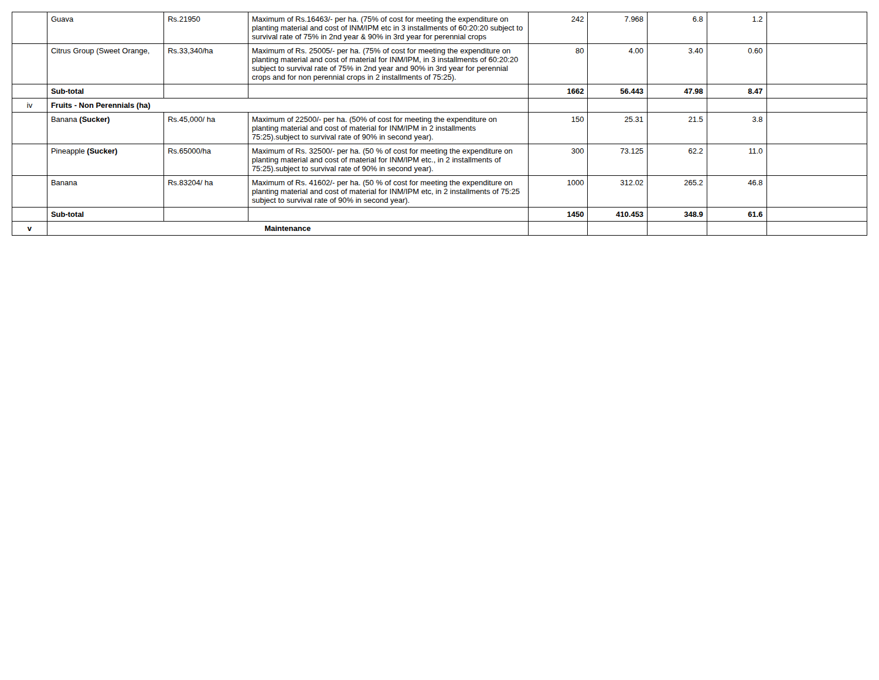| | Guava | Rs.21950 | Maximum of Rs.16463/- per ha. (75% of cost for meeting the expenditure on planting material and cost of INM/IPM etc in 3 installments of 60:20:20 subject to survival rate of 75% in 2nd year & 90% in 3rd year for perennial crops | 242 | 7.968 | 6.8 | 1.2 | |
| | Citrus Group (Sweet Orange, | Rs.33,340/ha | Maximum of Rs. 25005/- per ha. (75% of cost for meeting the expenditure on planting material and cost of material for INM/IPM, in 3 installments of 60:20:20 subject to survival rate of 75% in 2nd year and 90% in 3rd year for perennial crops and for non perennial crops in 2 installments of 75:25). | 80 | 4.00 | 3.40 | 0.60 | |
| | Sub-total | | | 1662 | 56.443 | 47.98 | 8.47 | |
| iv | Fruits - Non Perennials (ha) | | | | | |
| | Banana (Sucker) | Rs.45,000/ ha | Maximum of 22500/- per ha. (50% of cost for meeting the expenditure on planting material and cost of material for INM/IPM in 2 installments 75:25).subject to survival rate of 90% in second year). | 150 | 25.31 | 21.5 | 3.8 | |
| | Pineapple (Sucker) | Rs.65000/ha | Maximum of Rs. 32500/- per ha. (50 % of cost for meeting the expenditure on planting material and cost of material for INM/IPM etc., in 2 installments of 75:25).subject to survival rate of 90% in second year). | 300 | 73.125 | 62.2 | 11.0 | |
| | Banana | Rs.83204/ ha | Maximum of Rs. 41602/- per ha. (50 % of cost for meeting the expenditure on planting material and cost of material for INM/IPM etc, in 2 installments of 75:25 subject to survival rate of 90% in second year). | 1000 | 312.02 | 265.2 | 46.8 | |
| | Sub-total | | | 1450 | 410.453 | 348.9 | 61.6 | |
| v | Maintenance | | | | | |